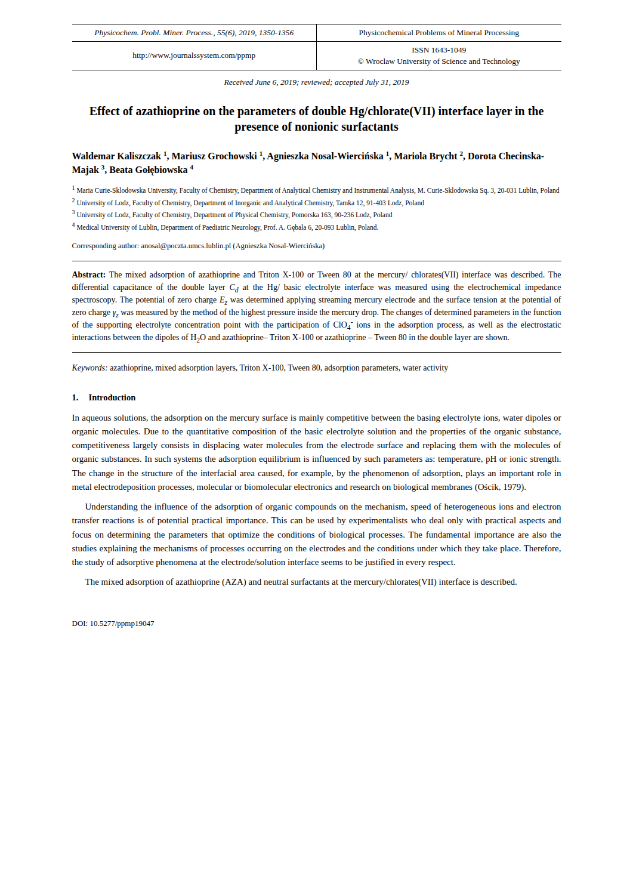| Physicochem. Probl. Miner. Process., 55(6), 2019, 1350-1356 | Physicochemical Problems of Mineral Processing |
| http://www.journalssystem.com/ppmp | ISSN 1643-1049 © Wroclaw University of Science and Technology |
Received June 6, 2019; reviewed; accepted July 31, 2019
Effect of azathioprine on the parameters of double Hg/chlorate(VII) interface layer in the presence of nonionic surfactants
Waldemar Kaliszczak 1, Mariusz Grochowski 1, Agnieszka Nosal-Wiercińska 1, Mariola Brycht 2, Dorota Checinska-Majak 3, Beata Gołębiowska 4
1 Maria Curie-Sklodowska University, Faculty of Chemistry, Department of Analytical Chemistry and Instrumental Analysis, M. Curie-Sklodowska Sq. 3, 20-031 Lublin, Poland
2 University of Lodz, Faculty of Chemistry, Department of Inorganic and Analytical Chemistry, Tamka 12, 91-403 Lodz, Poland
3 University of Lodz, Faculty of Chemistry, Department of Physical Chemistry, Pomorska 163, 90-236 Lodz, Poland
4 Medical University of Lublin, Department of Paediatric Neurology, Prof. A. Gębala 6, 20-093 Lublin, Poland.
Corresponding author: anosal@poczta.umcs.lublin.pl (Agnieszka Nosal-Wiercińska)
Abstract: The mixed adsorption of azathioprine and Triton X-100 or Tween 80 at the mercury/ chlorates(VII) interface was described. The differential capacitance of the double layer Cd at the Hg/ basic electrolyte interface was measured using the electrochemical impedance spectroscopy. The potential of zero charge Ez was determined applying streaming mercury electrode and the surface tension at the potential of zero charge γz was measured by the method of the highest pressure inside the mercury drop. The changes of determined parameters in the function of the supporting electrolyte concentration point with the participation of ClO4- ions in the adsorption process, as well as the electrostatic interactions between the dipoles of H2O and azathioprine– Triton X-100 or azathioprine – Tween 80 in the double layer are shown.
Keywords: azathioprine, mixed adsorption layers, Triton X-100, Tween 80, adsorption parameters, water activity
1. Introduction
In aqueous solutions, the adsorption on the mercury surface is mainly competitive between the basing electrolyte ions, water dipoles or organic molecules. Due to the quantitative composition of the basic electrolyte solution and the properties of the organic substance, competitiveness largely consists in displacing water molecules from the electrode surface and replacing them with the molecules of organic substances. In such systems the adsorption equilibrium is influenced by such parameters as: temperature, pH or ionic strength. The change in the structure of the interfacial area caused, for example, by the phenomenon of adsorption, plays an important role in metal electrodeposition processes, molecular or biomolecular electronics and research on biological membranes (Ościk, 1979).
Understanding the influence of the adsorption of organic compounds on the mechanism, speed of heterogeneous ions and electron transfer reactions is of potential practical importance. This can be used by experimentalists who deal only with practical aspects and focus on determining the parameters that optimize the conditions of biological processes. The fundamental importance are also the studies explaining the mechanisms of processes occurring on the electrodes and the conditions under which they take place. Therefore, the study of adsorptive phenomena at the electrode/solution interface seems to be justified in every respect.
The mixed adsorption of azathioprine (AZA) and neutral surfactants at the mercury/chlorates(VII) interface is described.
DOI: 10.5277/ppmp19047